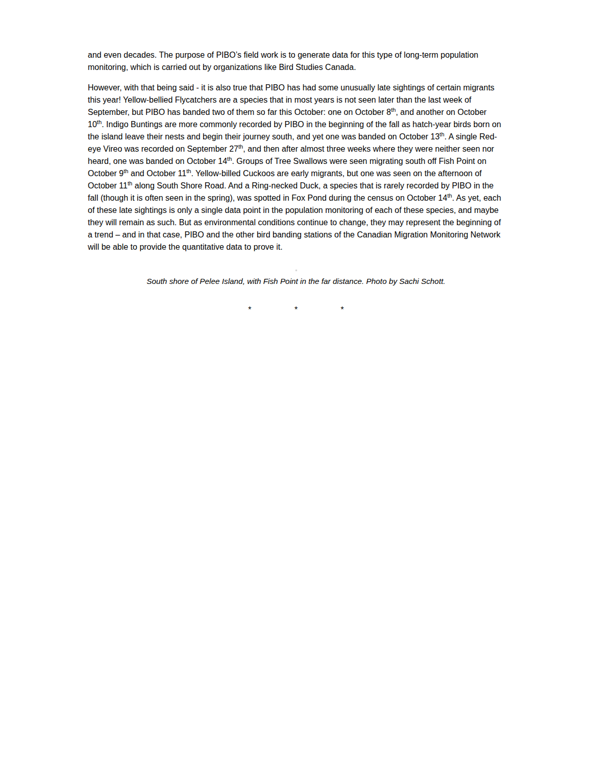and even decades. The purpose of PIBO’s field work is to generate data for this type of long-term population monitoring, which is carried out by organizations like Bird Studies Canada.
However, with that being said - it is also true that PIBO has had some unusually late sightings of certain migrants this year! Yellow-bellied Flycatchers are a species that in most years is not seen later than the last week of September, but PIBO has banded two of them so far this October: one on October 8th, and another on October 10th. Indigo Buntings are more commonly recorded by PIBO in the beginning of the fall as hatch-year birds born on the island leave their nests and begin their journey south, and yet one was banded on October 13th. A single Red-eye Vireo was recorded on September 27th, and then after almost three weeks where they were neither seen nor heard, one was banded on October 14th. Groups of Tree Swallows were seen migrating south off Fish Point on October 9th and October 11th. Yellow-billed Cuckoos are early migrants, but one was seen on the afternoon of October 11th along South Shore Road. And a Ring-necked Duck, a species that is rarely recorded by PIBO in the fall (though it is often seen in the spring), was spotted in Fox Pond during the census on October 14th. As yet, each of these late sightings is only a single data point in the population monitoring of each of these species, and maybe they will remain as such. But as environmental conditions continue to change, they may represent the beginning of a trend – and in that case, PIBO and the other bird banding stations of the Canadian Migration Monitoring Network will be able to provide the quantitative data to prove it.
South shore of Pelee Island, with Fish Point in the far distance. Photo by Sachi Schott.
* * *